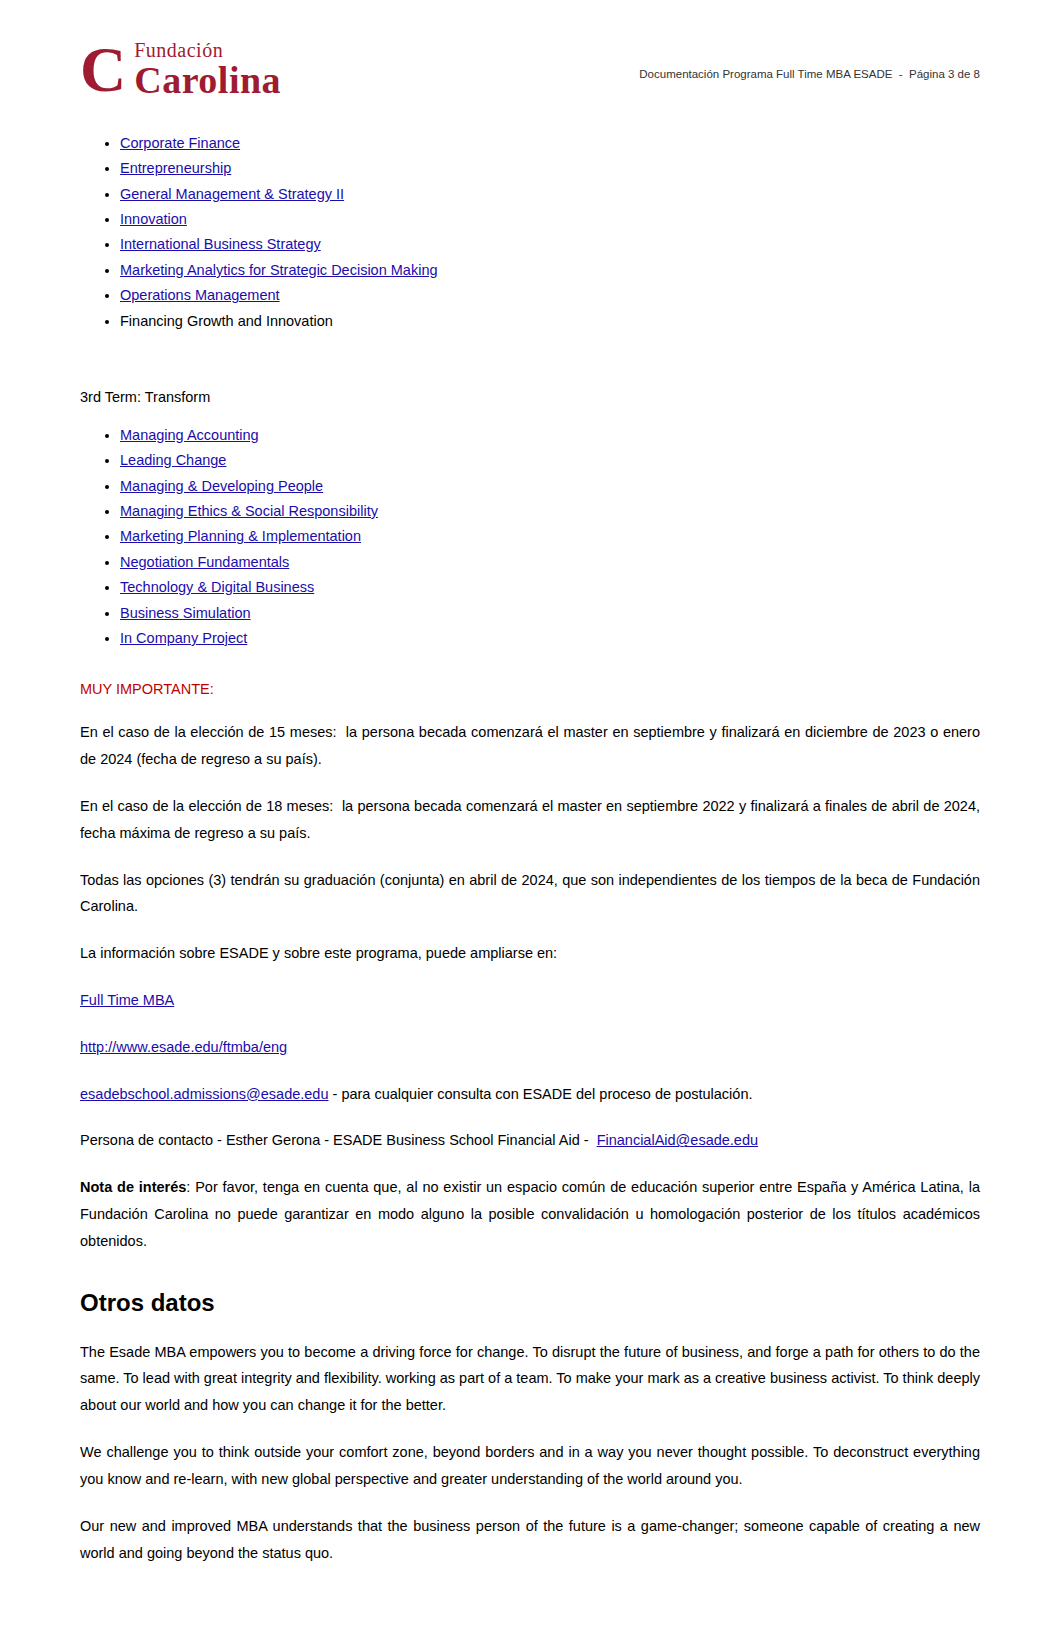C
Fundación
Carolina
Documentación Programa Full Time MBA ESADE - Página 3 de 8
Corporate Finance
Entrepreneurship
General Management & Strategy II
Innovation
International Business Strategy
Marketing Analytics for Strategic Decision Making
Operations Management
Financing Growth and Innovation
3rd Term: Transform
Managing Accounting
Leading Change
Managing & Developing People
Managing Ethics & Social Responsibility
Marketing Planning & Implementation
Negotiation Fundamentals
Technology & Digital Business
Business Simulation
In Company Project
MUY IMPORTANTE:
En el caso de la elección de 15 meses: la persona becada comenzará el master en septiembre y finalizará en diciembre de 2023 o enero de 2024 (fecha de regreso a su país).
En el caso de la elección de 18 meses: la persona becada comenzará el master en septiembre 2022 y finalizará a finales de abril de 2024, fecha máxima de regreso a su país.
Todas las opciones (3) tendrán su graduación (conjunta) en abril de 2024, que son independientes de los tiempos de la beca de Fundación Carolina.
La información sobre ESADE y sobre este programa, puede ampliarse en:
Full Time MBA
http://www.esade.edu/ftmba/eng
esadebschool.admissions@esade.edu - para cualquier consulta con ESADE del proceso de postulación.
Persona de contacto - Esther Gerona - ESADE Business School Financial Aid - FinancialAid@esade.edu
Nota de interés: Por favor, tenga en cuenta que, al no existir un espacio común de educación superior entre España y América Latina, la Fundación Carolina no puede garantizar en modo alguno la posible convalidación u homologación posterior de los títulos académicos obtenidos.
Otros datos
The Esade MBA empowers you to become a driving force for change. To disrupt the future of business, and forge a path for others to do the same. To lead with great integrity and flexibility. working as part of a team. To make your mark as a creative business activist. To think deeply about our world and how you can change it for the better.
We challenge you to think outside your comfort zone, beyond borders and in a way you never thought possible. To deconstruct everything you know and re-learn, with new global perspective and greater understanding of the world around you.
Our new and improved MBA understands that the business person of the future is a game-changer; someone capable of creating a new world and going beyond the status quo.